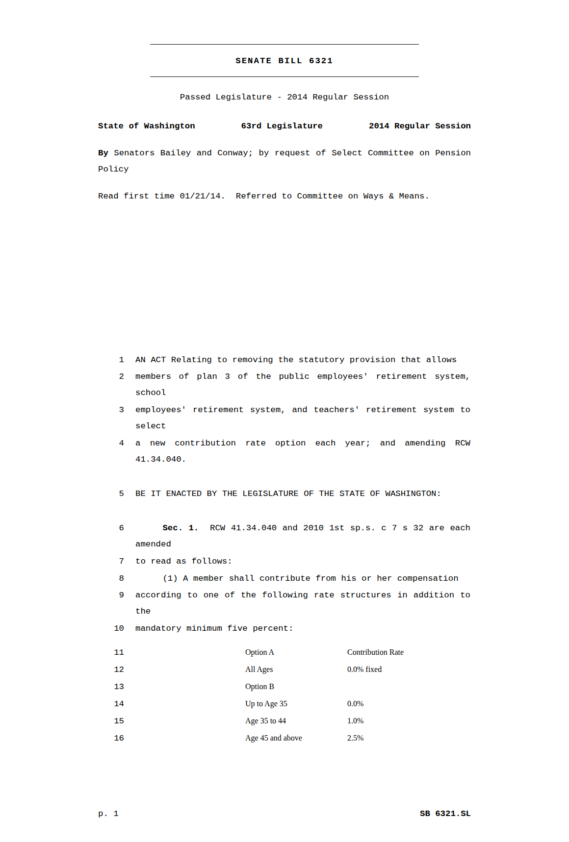SENATE BILL 6321
Passed Legislature - 2014 Regular Session
State of Washington 63rd Legislature 2014 Regular Session
By Senators Bailey and Conway; by request of Select Committee on Pension Policy
Read first time 01/21/14. Referred to Committee on Ways & Means.
| 1 | AN ACT Relating to removing the statutory provision that allows |
| 2 | members of plan 3 of the public employees' retirement system, school |
| 3 | employees' retirement system, and teachers' retirement system to select |
| 4 | a new contribution rate option each year; and amending RCW 41.34.040. |
| 5 | BE IT ENACTED BY THE LEGISLATURE OF THE STATE OF WASHINGTON: |
| 6 | Sec. 1. RCW 41.34.040 and 2010 1st sp.s. c 7 s 32 are each amended |
| 7 | to read as follows: |
| 8 | (1) A member shall contribute from his or her compensation |
| 9 | according to one of the following rate structures in addition to the |
| 10 | mandatory minimum five percent: |
| 11 | / Option A / Contribution Rate / |
| 12 | / All Ages / 0.0% fixed / |
| 13 | / Option B / / |
| 14 | / Up to Age 35 / 0.0% / |
| 15 | / Age 35 to 44 / 1.0% / |
| 16 | / Age 45 and above / 2.5% / |
p. 1 SB 6321.SL